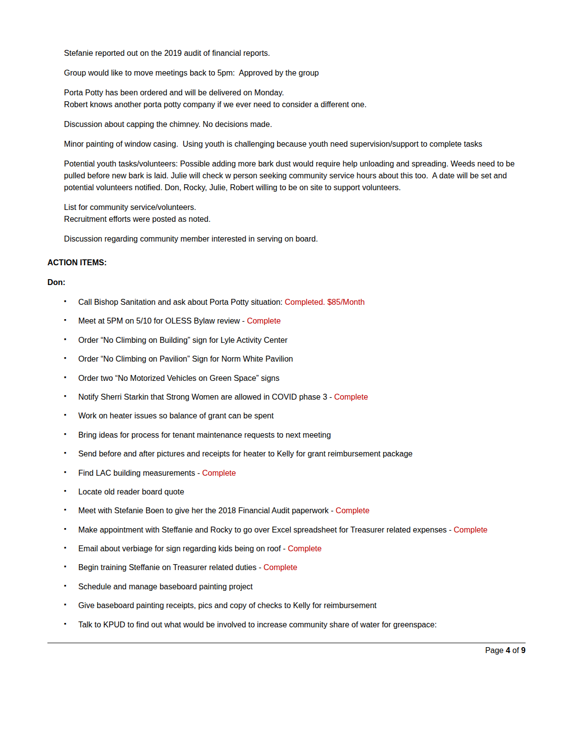Stefanie reported out on the 2019 audit of financial reports.
Group would like to move meetings back to 5pm: Approved by the group
Porta Potty has been ordered and will be delivered on Monday.
Robert knows another porta potty company if we ever need to consider a different one.
Discussion about capping the chimney. No decisions made.
Minor painting of window casing. Using youth is challenging because youth need supervision/support to complete tasks
Potential youth tasks/volunteers: Possible adding more bark dust would require help unloading and spreading. Weeds need to be pulled before new bark is laid. Julie will check w person seeking community service hours about this too. A date will be set and potential volunteers notified. Don, Rocky, Julie, Robert willing to be on site to support volunteers.
List for community service/volunteers.
Recruitment efforts were posted as noted.
Discussion regarding community member interested in serving on board.
ACTION ITEMS:
Don:
Call Bishop Sanitation and ask about Porta Potty situation: Completed. $85/Month
Meet at 5PM on 5/10 for OLESS Bylaw review - Complete
Order “No Climbing on Building” sign for Lyle Activity Center
Order “No Climbing on Pavilion” Sign for Norm White Pavilion
Order two “No Motorized Vehicles on Green Space” signs
Notify Sherri Starkin that Strong Women are allowed in COVID phase 3 - Complete
Work on heater issues so balance of grant can be spent
Bring ideas for process for tenant maintenance requests to next meeting
Send before and after pictures and receipts for heater to Kelly for grant reimbursement package
Find LAC building measurements - Complete
Locate old reader board quote
Meet with Stefanie Boen to give her the 2018 Financial Audit paperwork - Complete
Make appointment with Steffanie and Rocky to go over Excel spreadsheet for Treasurer related expenses - Complete
Email about verbiage for sign regarding kids being on roof - Complete
Begin training Steffanie on Treasurer related duties - Complete
Schedule and manage baseboard painting project
Give baseboard painting receipts, pics and copy of checks to Kelly for reimbursement
Talk to KPUD to find out what would be involved to increase community share of water for greenspace:
Page 4 of 9